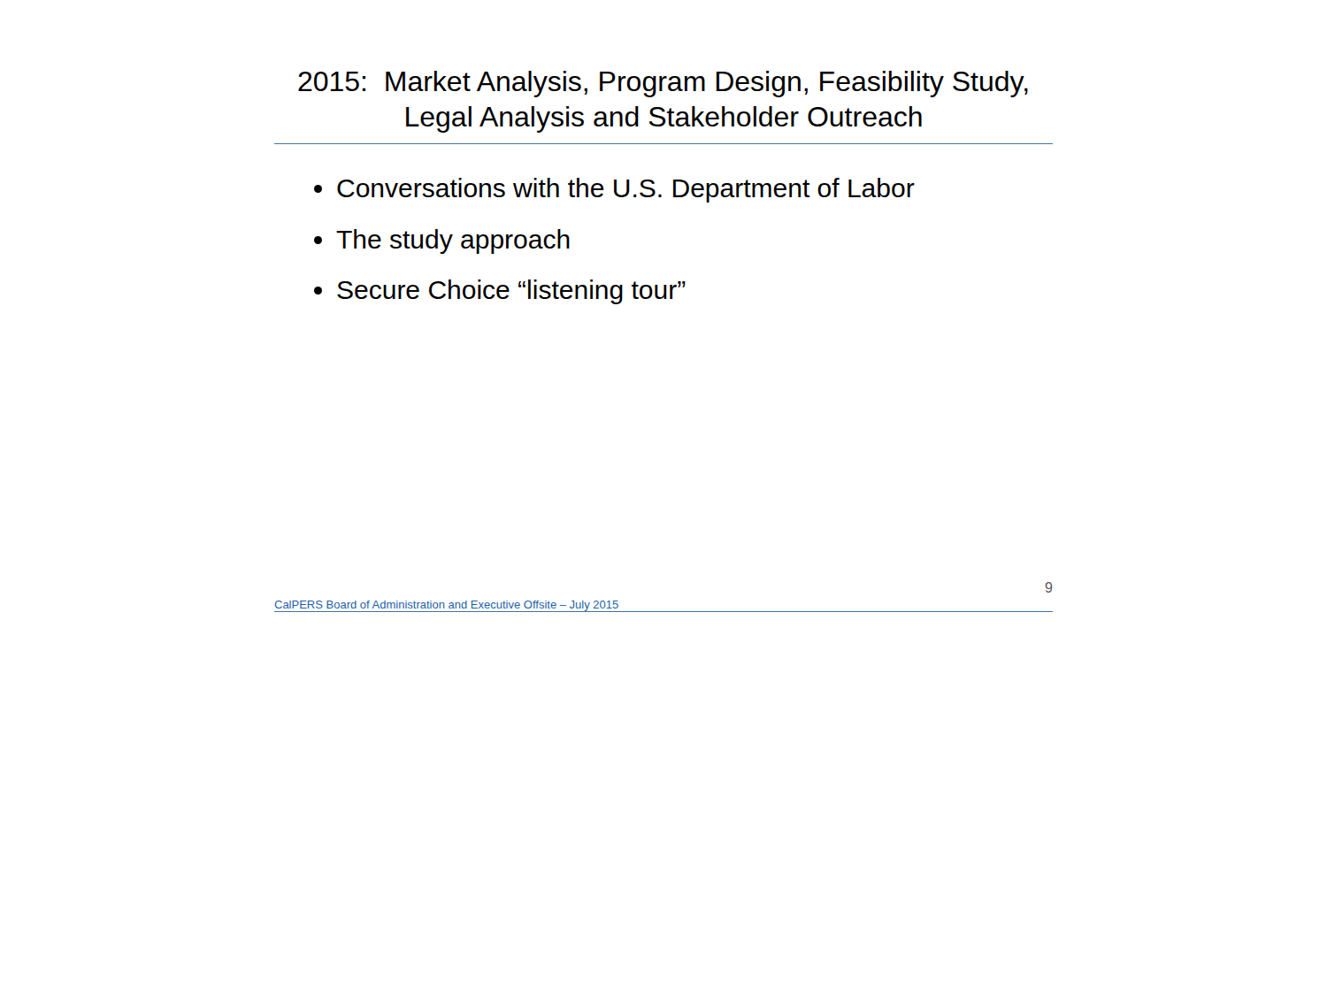2015: Market Analysis, Program Design, Feasibility Study, Legal Analysis and Stakeholder Outreach
Conversations with the U.S. Department of Labor
The study approach
Secure Choice “listening tour”
9
CalPERS Board of Administration and Executive Offsite – July 2015